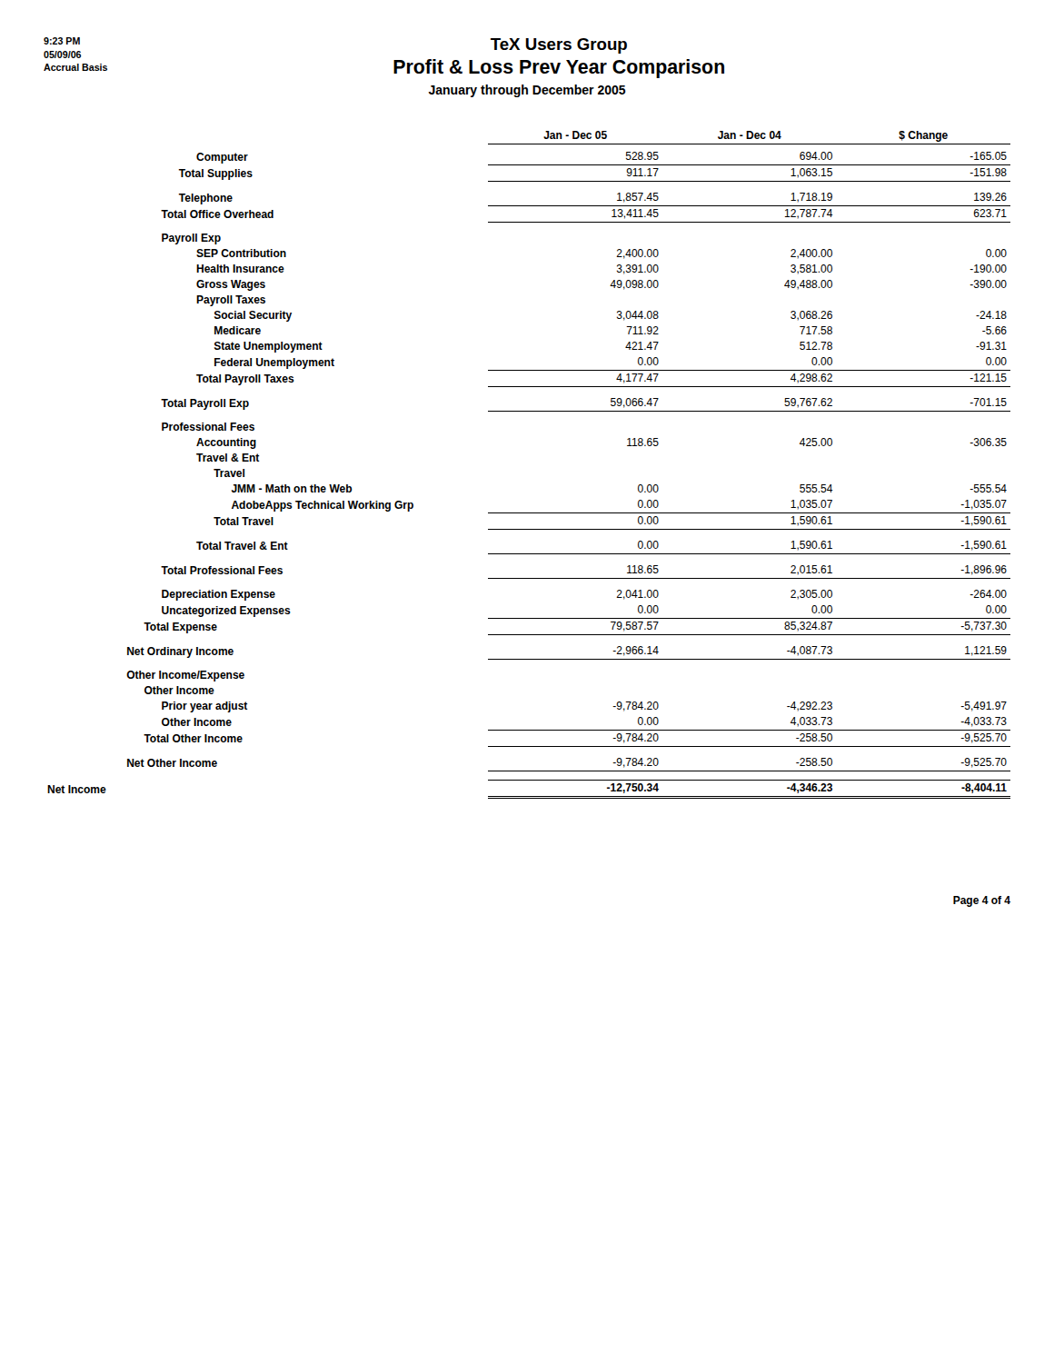9:23 PM
05/09/06
Accrual Basis
TeX Users Group
Profit & Loss Prev Year Comparison
January through December 2005
| | Jan - Dec 05 | Jan - Dec 04 | $ Change |
| --- | --- | --- | --- |
| Computer | 528.95 | 694.00 | -165.05 |
| Total Supplies | 911.17 | 1,063.15 | -151.98 |
| Telephone | 1,857.45 | 1,718.19 | 139.26 |
| Total Office Overhead | 13,411.45 | 12,787.74 | 623.71 |
| Payroll Exp | | | |
| SEP Contribution | 2,400.00 | 2,400.00 | 0.00 |
| Health Insurance | 3,391.00 | 3,581.00 | -190.00 |
| Gross Wages | 49,098.00 | 49,488.00 | -390.00 |
| Payroll Taxes | | | |
| Social Security | 3,044.08 | 3,068.26 | -24.18 |
| Medicare | 711.92 | 717.58 | -5.66 |
| State Unemployment | 421.47 | 512.78 | -91.31 |
| Federal Unemployment | 0.00 | 0.00 | 0.00 |
| Total Payroll Taxes | 4,177.47 | 4,298.62 | -121.15 |
| Total Payroll Exp | 59,066.47 | 59,767.62 | -701.15 |
| Professional Fees | | | |
| Accounting | 118.65 | 425.00 | -306.35 |
| Travel & Ent | | | |
| Travel | | | |
| JMM - Math on the Web | 0.00 | 555.54 | -555.54 |
| AdobeApps Technical Working Grp | 0.00 | 1,035.07 | -1,035.07 |
| Total Travel | 0.00 | 1,590.61 | -1,590.61 |
| Total Travel & Ent | 0.00 | 1,590.61 | -1,590.61 |
| Total Professional Fees | 118.65 | 2,015.61 | -1,896.96 |
| Depreciation Expense | 2,041.00 | 2,305.00 | -264.00 |
| Uncategorized Expenses | 0.00 | 0.00 | 0.00 |
| Total Expense | 79,587.57 | 85,324.87 | -5,737.30 |
| Net Ordinary Income | -2,966.14 | -4,087.73 | 1,121.59 |
| Other Income/Expense | | | |
| Other Income | | | |
| Prior year adjust | -9,784.20 | -4,292.23 | -5,491.97 |
| Other Income | 0.00 | 4,033.73 | -4,033.73 |
| Total Other Income | -9,784.20 | -258.50 | -9,525.70 |
| Net Other Income | -9,784.20 | -258.50 | -9,525.70 |
| Net Income | -12,750.34 | -4,346.23 | -8,404.11 |
Page 4 of 4